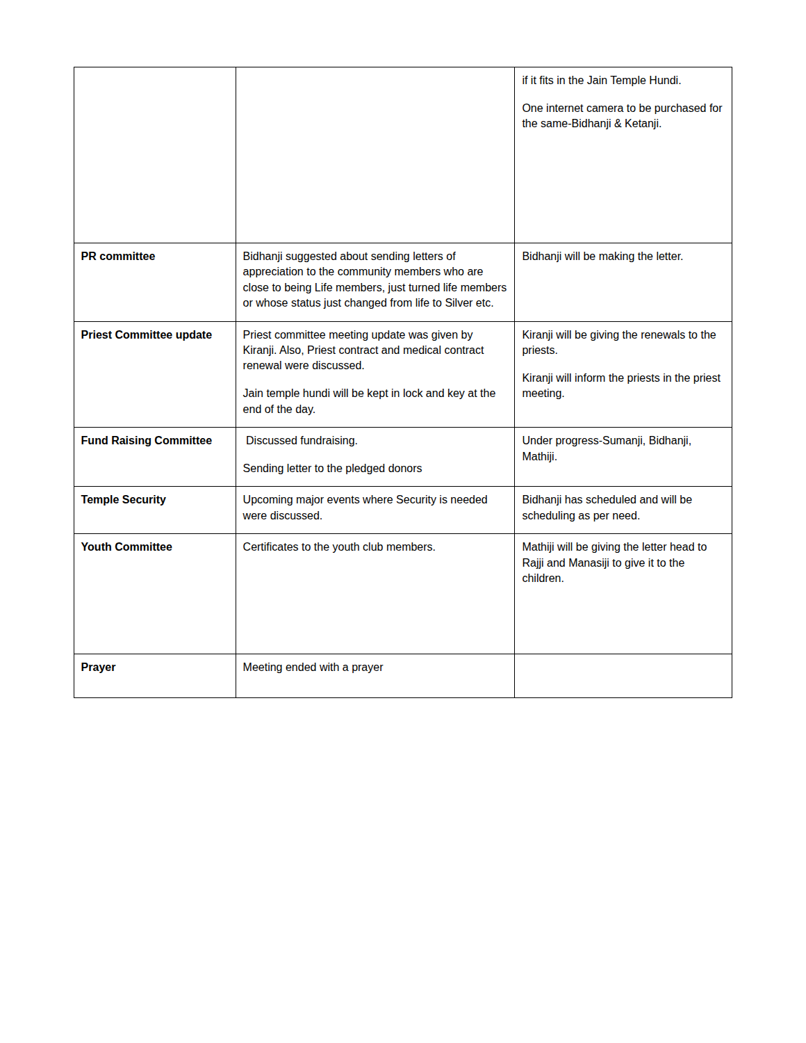| | | if it fits in the Jain Temple Hundi. One internet camera to be purchased for the same-Bidhanji & Ketanji. |
| PR committee | Bidhanji suggested about sending letters of appreciation to the community members who are close to being Life members, just turned life members or whose status just changed from life to Silver etc. | Bidhanji will be making the letter. |
| Priest Committee update | Priest committee meeting update was given by Kiranji. Also, Priest contract and medical contract renewal were discussed. Jain temple hundi will be kept in lock and key at the end of the day. | Kiranji will be giving the renewals to the priests. Kiranji will inform the priests in the priest meeting. |
| Fund Raising Committee | Discussed fundraising. Sending letter to the pledged donors | Under progress-Sumanji, Bidhanji, Mathiji. |
| Temple Security | Upcoming major events where Security is needed were discussed. | Bidhanji has scheduled and will be scheduling as per need. |
| Youth Committee | Certificates to the youth club members. | Mathiji will be giving the letter head to Rajji and Manasiji to give it to the children. |
| Prayer | Meeting ended with a prayer | |